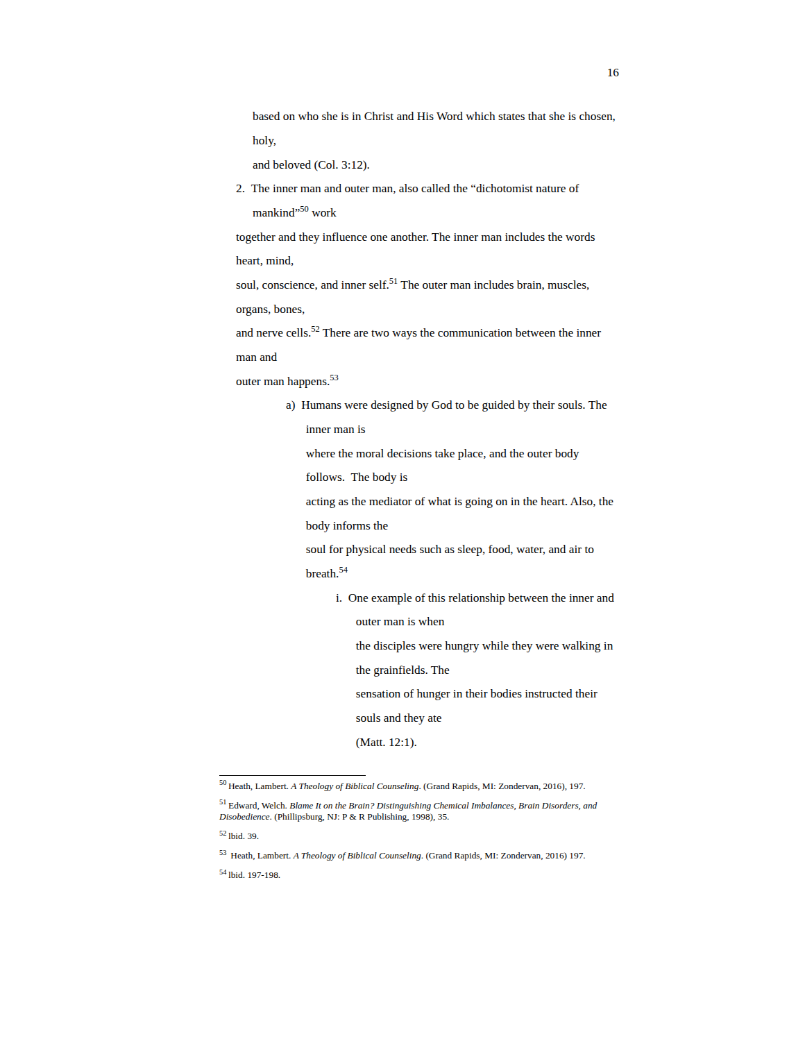16
based on who she is in Christ and His Word which states that she is chosen, holy,
and beloved (Col. 3:12).
2. The inner man and outer man, also called the “dichotomist nature of mankind”50 work
together and they influence one another. The inner man includes the words heart, mind,
soul, conscience, and inner self.51 The outer man includes brain, muscles, organs, bones,
and nerve cells.52 There are two ways the communication between the inner man and
outer man happens.53
a) Humans were designed by God to be guided by their souls. The inner man is
where the moral decisions take place, and the outer body follows. The body is
acting as the mediator of what is going on in the heart. Also, the body informs the
soul for physical needs such as sleep, food, water, and air to breath.54
i. One example of this relationship between the inner and outer man is when
the disciples were hungry while they were walking in the grainfields. The
sensation of hunger in their bodies instructed their souls and they ate
(Matt. 12:1).
50 Heath, Lambert. A Theology of Biblical Counseling. (Grand Rapids, MI: Zondervan, 2016), 197.
51 Edward, Welch. Blame It on the Brain? Distinguishing Chemical Imbalances, Brain Disorders, and Disobedience. (Phillipsburg, NJ: P & R Publishing, 1998), 35.
52lbid. 39.
53 Heath, Lambert. A Theology of Biblical Counseling. (Grand Rapids, MI: Zondervan, 2016) 197.
54lbid. 197-198.